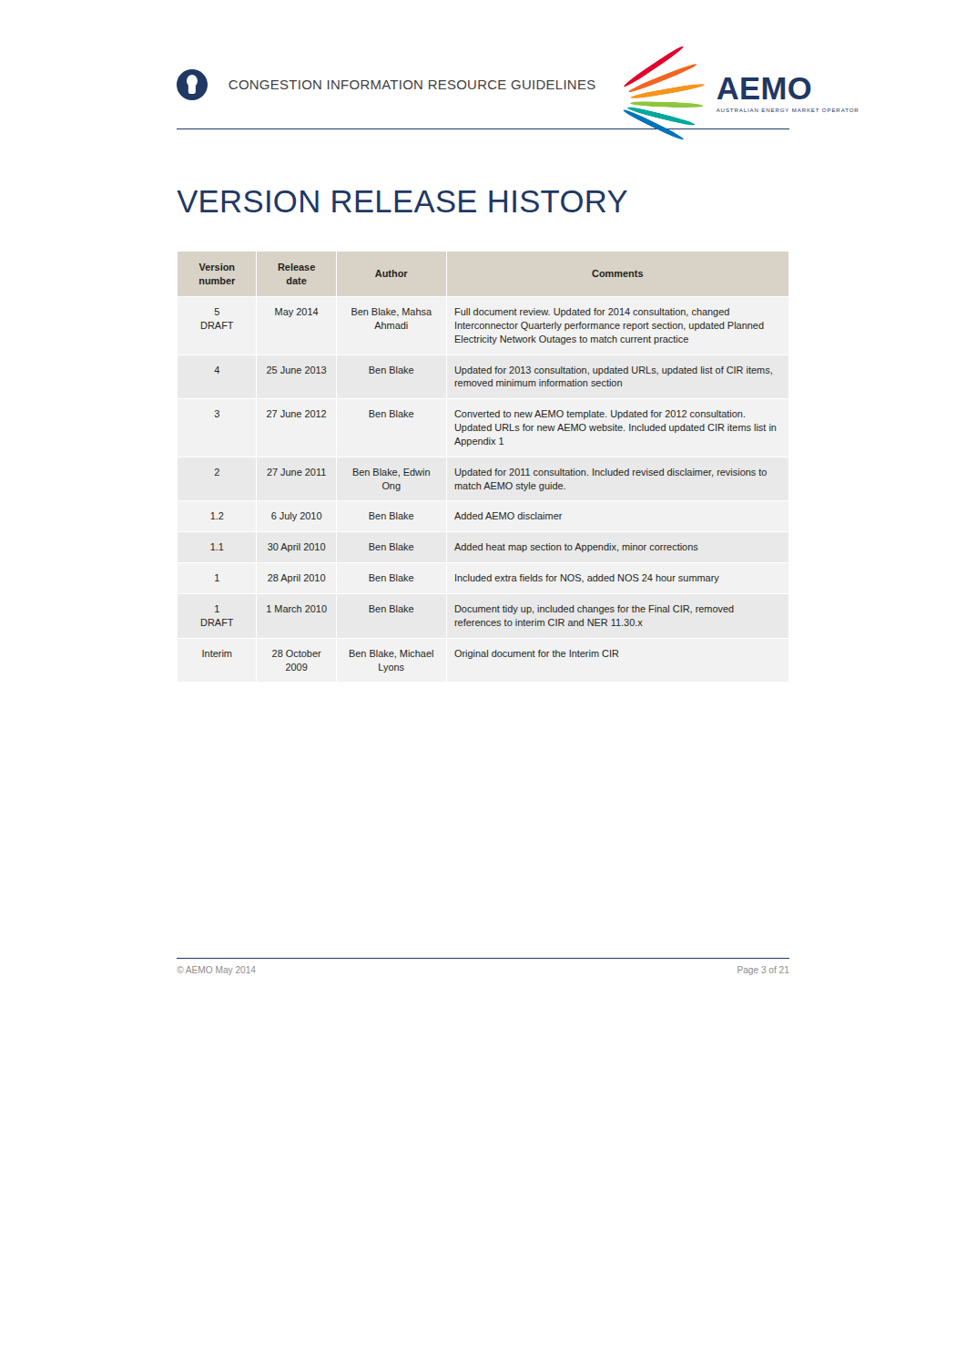Congestion Information Resource Guidelines
AEMO Australian Energy Market Operator
Version Release History
| Version number | Release date | Author | Comments |
| --- | --- | --- | --- |
| 5 DRAFT | May 2014 | Ben Blake, Mahsa Ahmadi | Full document review. Updated for 2014 consultation, changed Interconnector Quarterly performance report section, updated Planned Electricity Network Outages to match current practice |
| 4 | 25 June 2013 | Ben Blake | Updated for 2013 consultation, updated URLs, updated list of CIR items, removed minimum information section |
| 3 | 27 June 2012 | Ben Blake | Converted to new AEMO template. Updated for 2012 consultation. Updated URLs for new AEMO website. Included updated CIR items list in Appendix 1 |
| 2 | 27 June 2011 | Ben Blake, Edwin Ong | Updated for 2011 consultation. Included revised disclaimer, revisions to match AEMO style guide. |
| 1.2 | 6 July 2010 | Ben Blake | Added AEMO disclaimer |
| 1.1 | 30 April 2010 | Ben Blake | Added heat map section to Appendix, minor corrections |
| 1 | 28 April 2010 | Ben Blake | Included extra fields for NOS, added NOS 24 hour summary |
| 1 DRAFT | 1 March 2010 | Ben Blake | Document tidy up, included changes for the Final CIR, removed references to interim CIR and NER 11.30.x |
| Interim | 28 October 2009 | Ben Blake, Michael Lyons | Original document for the Interim CIR |
© AEMO May 2014
Page 3 of 21